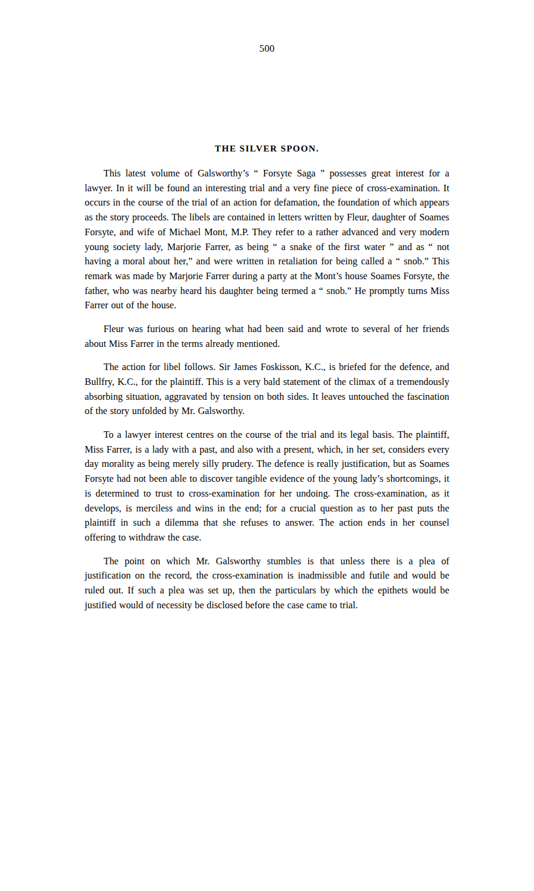500
The Silver Spoon.
This latest volume of Galsworthy’s “ Forsyte Saga ” possesses great interest for a lawyer. In it will be found an interesting trial and a very fine piece of cross-examination. It occurs in the course of the trial of an action for defamation, the foundation of which appears as the story proceeds. The libels are contained in letters written by Fleur, daughter of Soames Forsyte, and wife of Michael Mont, M.P. They refer to a rather advanced and very modern young society lady, Marjorie Farrer, as being “ a snake of the first water ” and as “ not having a moral about her,” and were written in retaliation for being called a “ snob.” This remark was made by Marjorie Farrer during a party at the Mont’s house Soames Forsyte, the father, who was nearby heard his daughter being termed a “ snob.” He promptly turns Miss Farrer out of the house.
Fleur was furious on hearing what had been said and wrote to several of her friends about Miss Farrer in the terms already mentioned.
The action for libel follows. Sir James Foskisson, K.C., is briefed for the defence, and Bullfry, K.C., for the plaintiff. This is a very bald statement of the climax of a tremendously absorbing situation, aggravated by tension on both sides. It leaves untouched the fascination of the story unfolded by Mr. Galsworthy.
To a lawyer interest centres on the course of the trial and its legal basis. The plaintiff, Miss Farrer, is a lady with a past, and also with a present, which, in her set, considers every day morality as being merely silly prudery. The defence is really justification, but as Soames Forsyte had not been able to discover tangible evidence of the young lady’s shortcomings, it is determined to trust to cross-examination for her undoing. The cross-examination, as it develops, is merciless and wins in the end; for a crucial question as to her past puts the plaintiff in such a dilemma that she refuses to answer. The action ends in her counsel offering to withdraw the case.
The point on which Mr. Galsworthy stumbles is that unless there is a plea of justification on the record, the cross-examination is inadmissible and futile and would be ruled out. If such a plea was set up, then the particulars by which the epithets would be justified would of necessity be disclosed before the case came to trial.